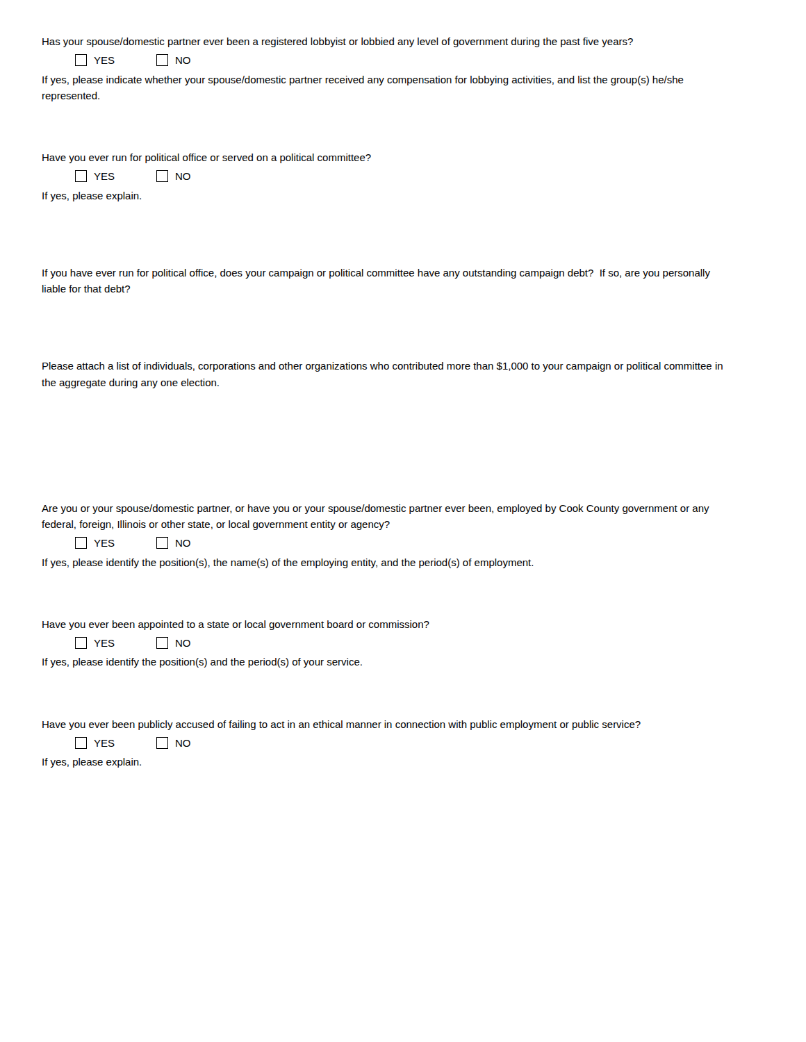Has your spouse/domestic partner ever been a registered lobbyist or lobbied any level of government during the past five years?
YES NO
If yes, please indicate whether your spouse/domestic partner received any compensation for lobbying activities, and list the group(s) he/she represented.
Have you ever run for political office or served on a political committee?
YES NO
If yes, please explain.
If you have ever run for political office, does your campaign or political committee have any outstanding campaign debt? If so, are you personally liable for that debt?
Please attach a list of individuals, corporations and other organizations who contributed more than $1,000 to your campaign or political committee in the aggregate during any one election.
Are you or your spouse/domestic partner, or have you or your spouse/domestic partner ever been, employed by Cook County government or any federal, foreign, Illinois or other state, or local government entity or agency?
YES NO
If yes, please identify the position(s), the name(s) of the employing entity, and the period(s) of employment.
Have you ever been appointed to a state or local government board or commission?
YES NO
If yes, please identify the position(s) and the period(s) of your service.
Have you ever been publicly accused of failing to act in an ethical manner in connection with public employment or public service?
YES NO
If yes, please explain.